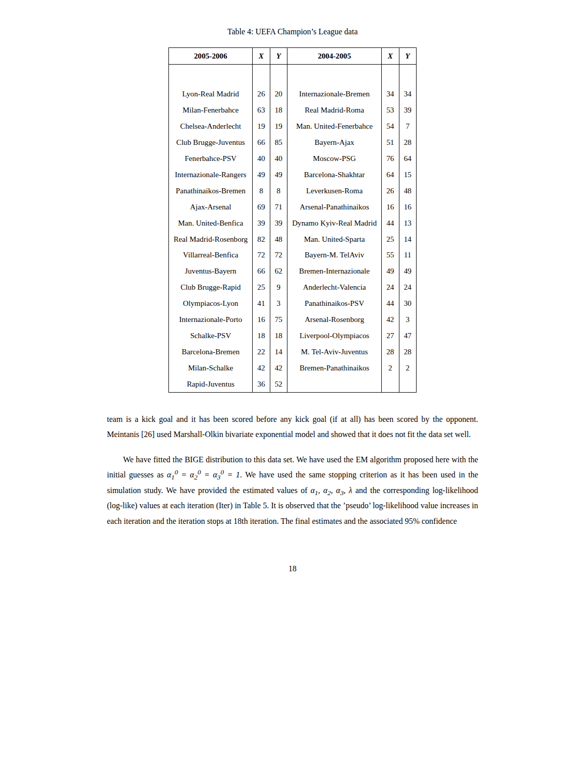Table 4: UEFA Champion’s League data
| 2005-2006 | X | Y | 2004-2005 | X | Y |
| --- | --- | --- | --- | --- | --- |
| Lyon-Real Madrid | 26 | 20 | Internazionale-Bremen | 34 | 34 |
| Milan-Fenerbahce | 63 | 18 | Real Madrid-Roma | 53 | 39 |
| Chelsea-Anderlecht | 19 | 19 | Man. United-Fenerbahce | 54 | 7 |
| Club Brugge-Juventus | 66 | 85 | Bayern-Ajax | 51 | 28 |
| Fenerbahce-PSV | 40 | 40 | Moscow-PSG | 76 | 64 |
| Internazionale-Rangers | 49 | 49 | Barcelona-Shakhtar | 64 | 15 |
| Panathinaikos-Bremen | 8 | 8 | Leverkusen-Roma | 26 | 48 |
| Ajax-Arsenal | 69 | 71 | Arsenal-Panathinaikos | 16 | 16 |
| Man. United-Benfica | 39 | 39 | Dynamo Kyiv-Real Madrid | 44 | 13 |
| Real Madrid-Rosenborg | 82 | 48 | Man. United-Sparta | 25 | 14 |
| Villarreal-Benfica | 72 | 72 | Bayern-M. TelAviv | 55 | 11 |
| Juventus-Bayern | 66 | 62 | Bremen-Internazionale | 49 | 49 |
| Club Brugge-Rapid | 25 | 9 | Anderlecht-Valencia | 24 | 24 |
| Olympiacos-Lyon | 41 | 3 | Panathinaikos-PSV | 44 | 30 |
| Internazionale-Porto | 16 | 75 | Arsenal-Rosenborg | 42 | 3 |
| Schalke-PSV | 18 | 18 | Liverpool-Olympiacos | 27 | 47 |
| Barcelona-Bremen | 22 | 14 | M. Tel-Aviv-Juventus | 28 | 28 |
| Milan-Schalke | 42 | 42 | Bremen-Panathinaikos | 2 | 2 |
| Rapid-Juventus | 36 | 52 | | | |
team is a kick goal and it has been scored before any kick goal (if at all) has been scored by the opponent. Meintanis [26] used Marshall-Olkin bivariate exponential model and showed that it does not fit the data set well.
We have fitted the BIGE distribution to this data set. We have used the EM algorithm proposed here with the initial guesses as α10 = α20 = α30 = 1. We have used the same stopping criterion as it has been used in the simulation study. We have provided the estimated values of α1, α2, α3, λ and the corresponding log-likelihood (log-like) values at each iteration (Iter) in Table 5. It is observed that the ’pseudo’ log-likelihood value increases in each iteration and the iteration stops at 18th iteration. The final estimates and the associated 95% confidence
18